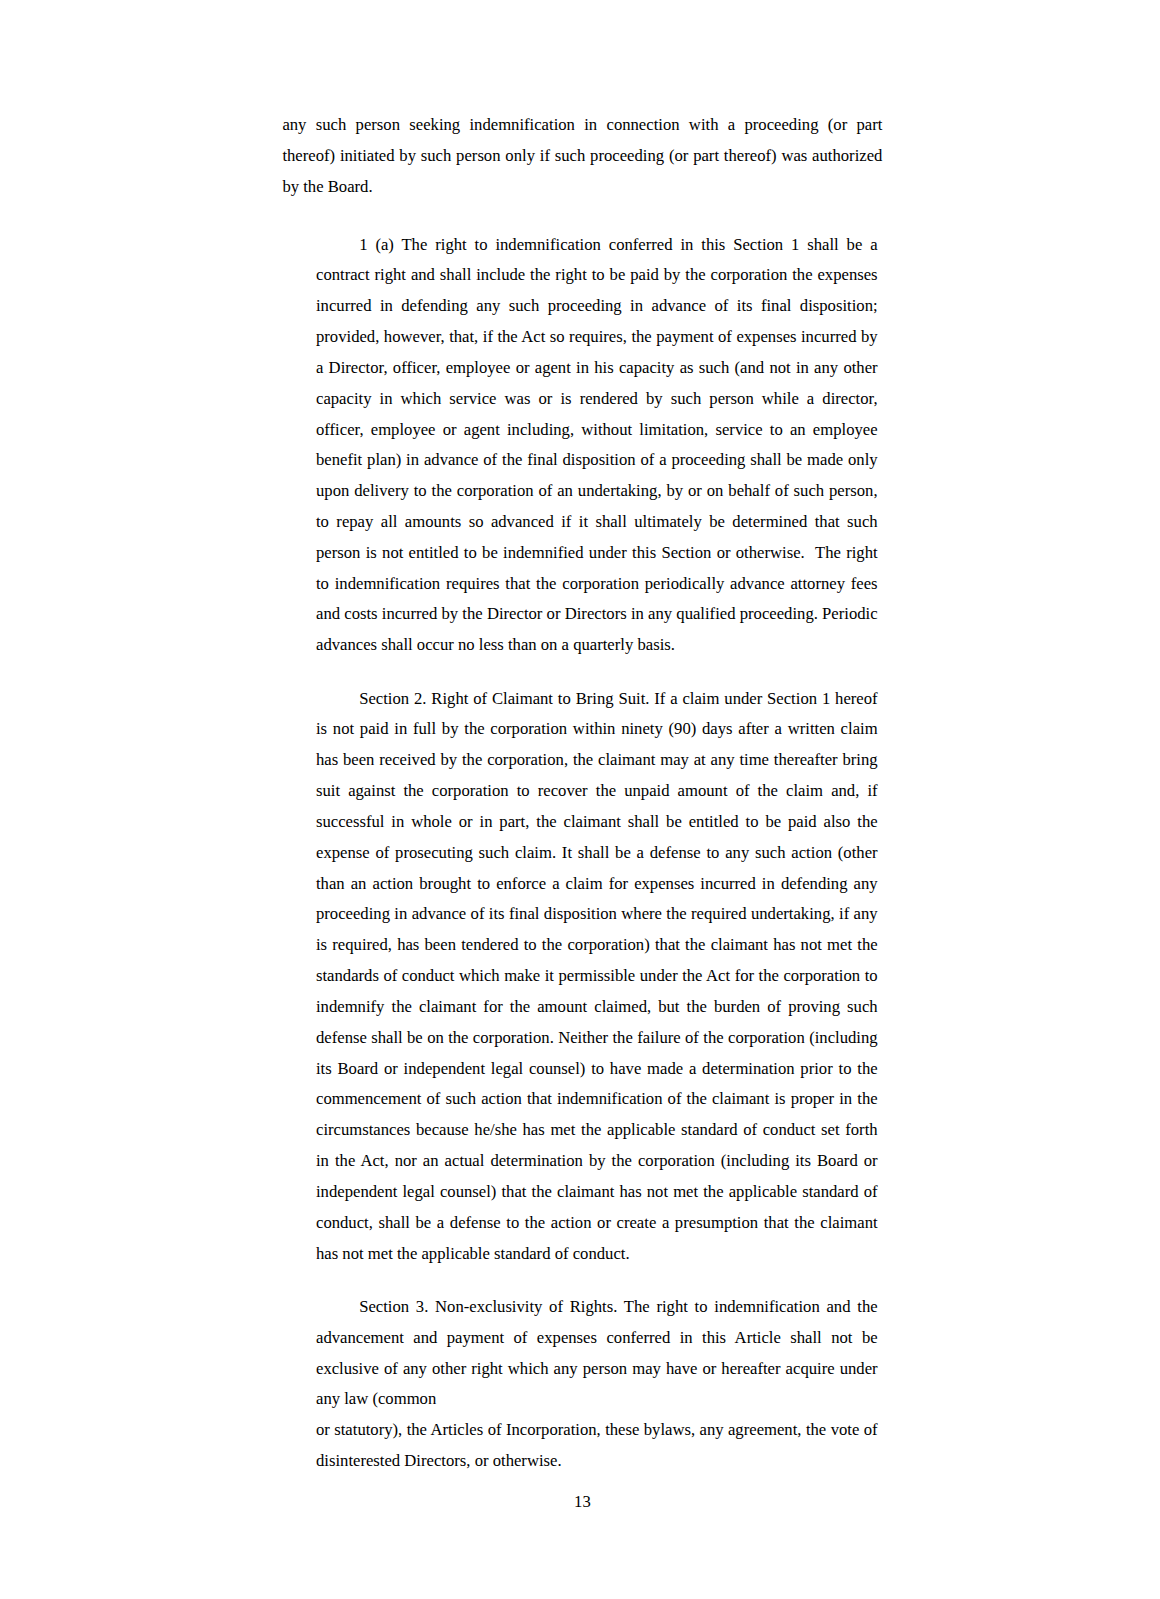any such person seeking indemnification in connection with a proceeding (or part thereof) initiated by such person only if such proceeding (or part thereof) was authorized by the Board.
1 (a) The right to indemnification conferred in this Section 1 shall be a contract right and shall include the right to be paid by the corporation the expenses incurred in defending any such proceeding in advance of its final disposition; provided, however, that, if the Act so requires, the payment of expenses incurred by a Director, officer, employee or agent in his capacity as such (and not in any other capacity in which service was or is rendered by such person while a director, officer, employee or agent including, without limitation, service to an employee benefit plan) in advance of the final disposition of a proceeding shall be made only upon delivery to the corporation of an undertaking, by or on behalf of such person, to repay all amounts so advanced if it shall ultimately be determined that such person is not entitled to be indemnified under this Section or otherwise. The right to indemnification requires that the corporation periodically advance attorney fees and costs incurred by the Director or Directors in any qualified proceeding. Periodic advances shall occur no less than on a quarterly basis.
Section 2. Right of Claimant to Bring Suit. If a claim under Section 1 hereof is not paid in full by the corporation within ninety (90) days after a written claim has been received by the corporation, the claimant may at any time thereafter bring suit against the corporation to recover the unpaid amount of the claim and, if successful in whole or in part, the claimant shall be entitled to be paid also the expense of prosecuting such claim. It shall be a defense to any such action (other than an action brought to enforce a claim for expenses incurred in defending any proceeding in advance of its final disposition where the required undertaking, if any is required, has been tendered to the corporation) that the claimant has not met the standards of conduct which make it permissible under the Act for the corporation to indemnify the claimant for the amount claimed, but the burden of proving such defense shall be on the corporation. Neither the failure of the corporation (including its Board or independent legal counsel) to have made a determination prior to the commencement of such action that indemnification of the claimant is proper in the circumstances because he/she has met the applicable standard of conduct set forth in the Act, nor an actual determination by the corporation (including its Board or independent legal counsel) that the claimant has not met the applicable standard of conduct, shall be a defense to the action or create a presumption that the claimant has not met the applicable standard of conduct.
Section 3. Non-exclusivity of Rights. The right to indemnification and the advancement and payment of expenses conferred in this Article shall not be exclusive of any other right which any person may have or hereafter acquire under any law (common
or statutory), the Articles of Incorporation, these bylaws, any agreement, the vote of disinterested Directors, or otherwise.
13